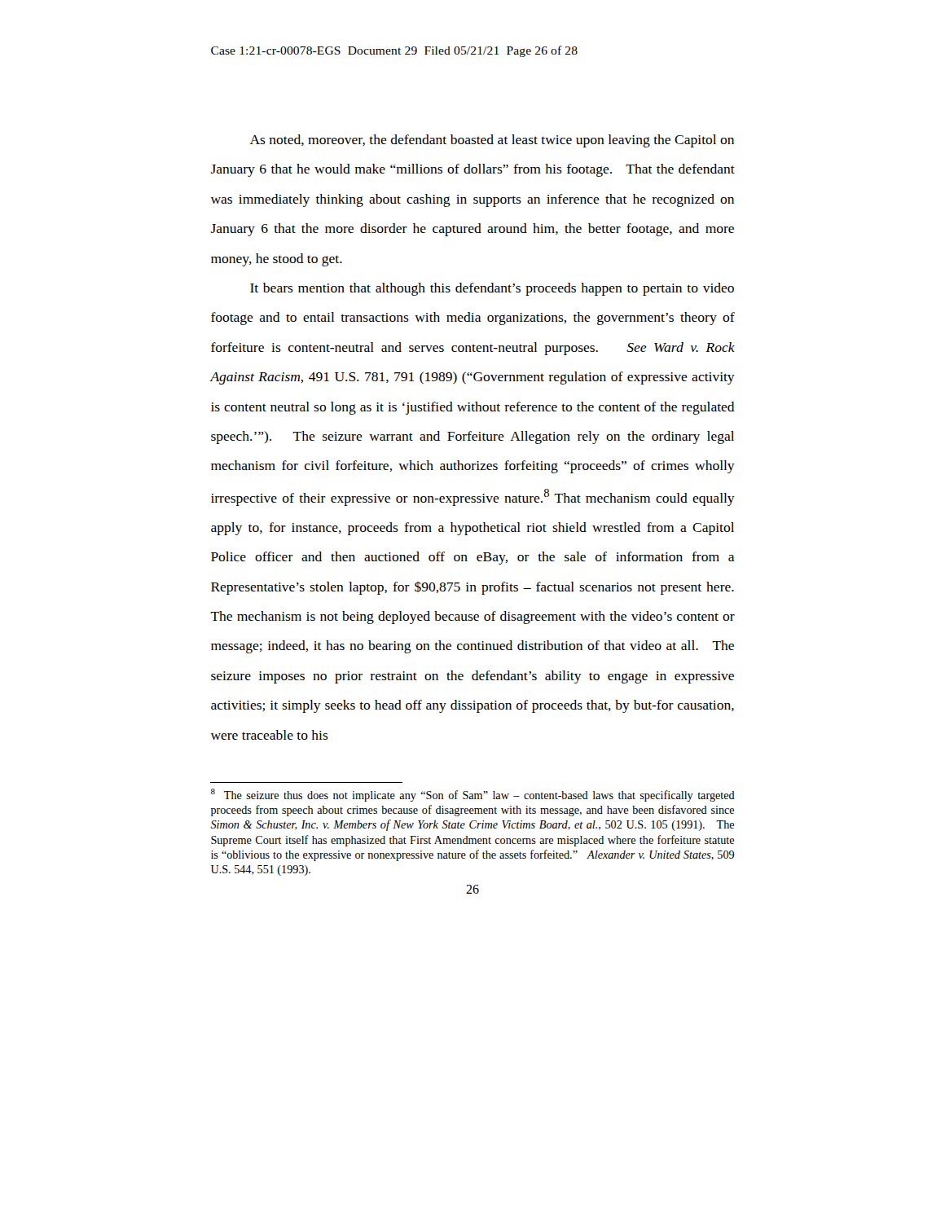Case 1:21-cr-00078-EGS Document 29 Filed 05/21/21 Page 26 of 28
As noted, moreover, the defendant boasted at least twice upon leaving the Capitol on January 6 that he would make “millions of dollars” from his footage. That the defendant was immediately thinking about cashing in supports an inference that he recognized on January 6 that the more disorder he captured around him, the better footage, and more money, he stood to get.
It bears mention that although this defendant’s proceeds happen to pertain to video footage and to entail transactions with media organizations, the government’s theory of forfeiture is content-neutral and serves content-neutral purposes. See Ward v. Rock Against Racism, 491 U.S. 781, 791 (1989) (“Government regulation of expressive activity is content neutral so long as it is ‘justified without reference to the content of the regulated speech.’”). The seizure warrant and Forfeiture Allegation rely on the ordinary legal mechanism for civil forfeiture, which authorizes forfeiting “proceeds” of crimes wholly irrespective of their expressive or non-expressive nature.8 That mechanism could equally apply to, for instance, proceeds from a hypothetical riot shield wrestled from a Capitol Police officer and then auctioned off on eBay, or the sale of information from a Representative’s stolen laptop, for $90,875 in profits – factual scenarios not present here. The mechanism is not being deployed because of disagreement with the video’s content or message; indeed, it has no bearing on the continued distribution of that video at all. The seizure imposes no prior restraint on the defendant’s ability to engage in expressive activities; it simply seeks to head off any dissipation of proceeds that, by but-for causation, were traceable to his
8 The seizure thus does not implicate any “Son of Sam” law – content-based laws that specifically targeted proceeds from speech about crimes because of disagreement with its message, and have been disfavored since Simon & Schuster, Inc. v. Members of New York State Crime Victims Board, et al., 502 U.S. 105 (1991). The Supreme Court itself has emphasized that First Amendment concerns are misplaced where the forfeiture statute is “oblivious to the expressive or nonexpressive nature of the assets forfeited.” Alexander v. United States, 509 U.S. 544, 551 (1993).
26